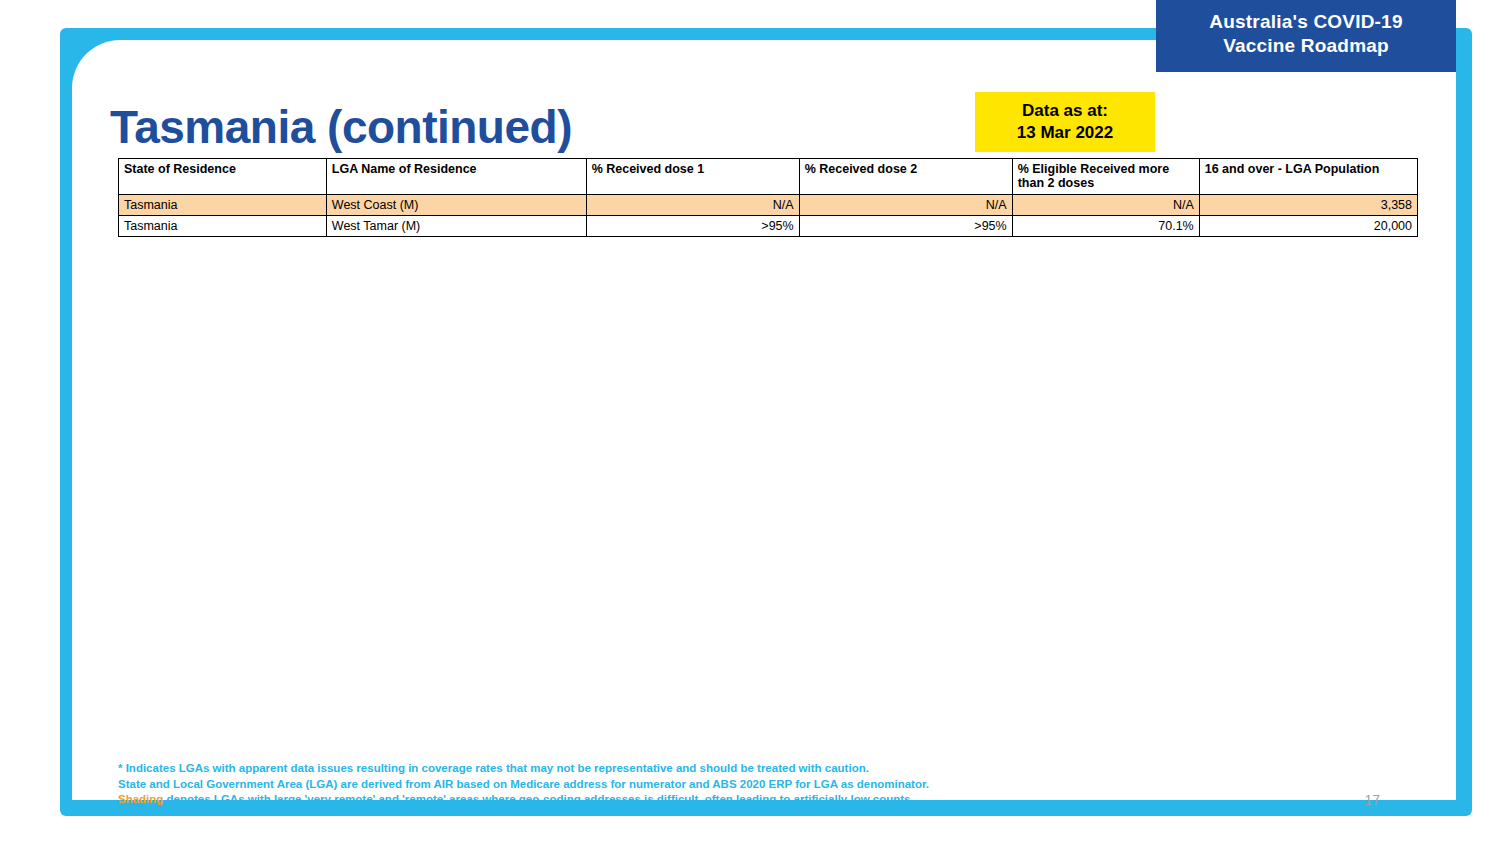Australia's COVID-19 Vaccine Roadmap
Data as at:
13 Mar 2022
Tasmania (continued)
| State of Residence | LGA Name of Residence | % Received dose 1 | % Received dose 2 | % Eligible Received more than 2 doses | 16 and over - LGA Population |
| --- | --- | --- | --- | --- | --- |
| Tasmania | West Coast (M) | N/A | N/A | N/A | 3,358 |
| Tasmania | West Tamar (M) | >95% | >95% | 70.1% | 20,000 |
* Indicates LGAs with apparent data issues resulting in coverage rates that may not be representative and should be treated with caution.
State and Local Government Area (LGA) are derived from AIR based on Medicare address for numerator and ABS 2020 ERP for LGA as denominator.
Shading denotes LGAs with large 'very remote' and 'remote' areas where geo-coding addresses is difficult, often leading to artificially low counts
17